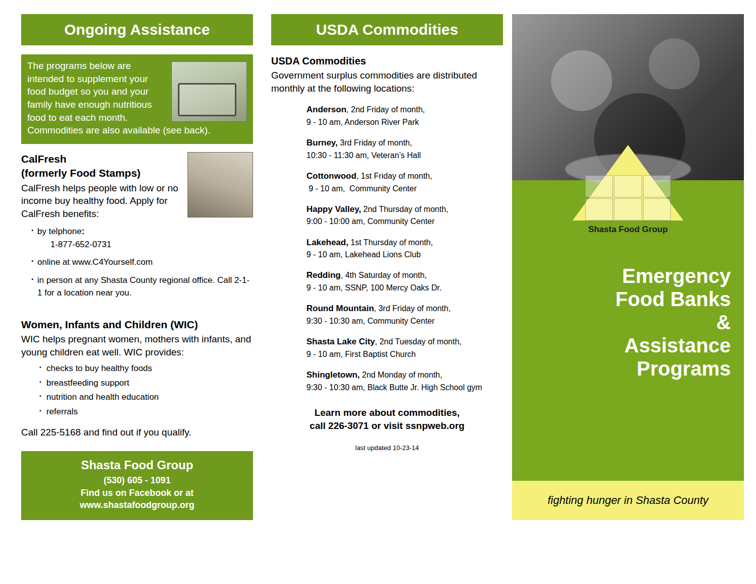Ongoing Assistance
The programs below are intended to supplement your food budget so you and your family have enough nutritious food to eat each month. Commodities are also available (see back).
CalFresh
(formerly Food Stamps)
CalFresh helps people with low or no income buy healthy food. Apply for CalFresh benefits:
by telphone: 1-877-652-0731
online at www.C4Yourself.com
in person at any Shasta County regional office. Call 2-1-1 for a location near you.
Women, Infants and Children (WIC)
WIC helps pregnant women, mothers with infants, and young children eat well. WIC provides:
checks to buy healthy foods
breastfeeding support
nutrition and health education
referrals
Call 225-5168 and find out if you qualify.
Shasta Food Group (530) 605 - 1091 Find us on Facebook or at www.shastafoodgroup.org
USDA Commodities
USDA Commodities
Government surplus commodities are distributed monthly at the following locations:
Anderson, 2nd Friday of month,
9 - 10 am, Anderson River Park
Burney, 3rd Friday of month,
10:30 - 11:30 am, Veteran’s Hall
Cottonwood, 1st Friday of month,
9 - 10 am, Community Center
Happy Valley, 2nd Thursday of month,
9:00 - 10:00 am, Community Center
Lakehead, 1st Thursday of month,
9 - 10 am, Lakehead Lions Club
Redding, 4th Saturday of month,
9 - 10 am, SSNP, 100 Mercy Oaks Dr.
Round Mountain, 3rd Friday of month,
9:30 - 10:30 am, Community Center
Shasta Lake City, 2nd Tuesday of month,
9 - 10 am, First Baptist Church
Shingletown, 2nd Monday of month,
9:30 - 10:30 am, Black Butte Jr. High School gym
Learn more about commodities,
call 226-3071 or visit ssnpweb.org
last updated 10-23-14
Shasta Food Group
Emergency
Food Banks
&
Assistance
Programs
fighting hunger in Shasta County